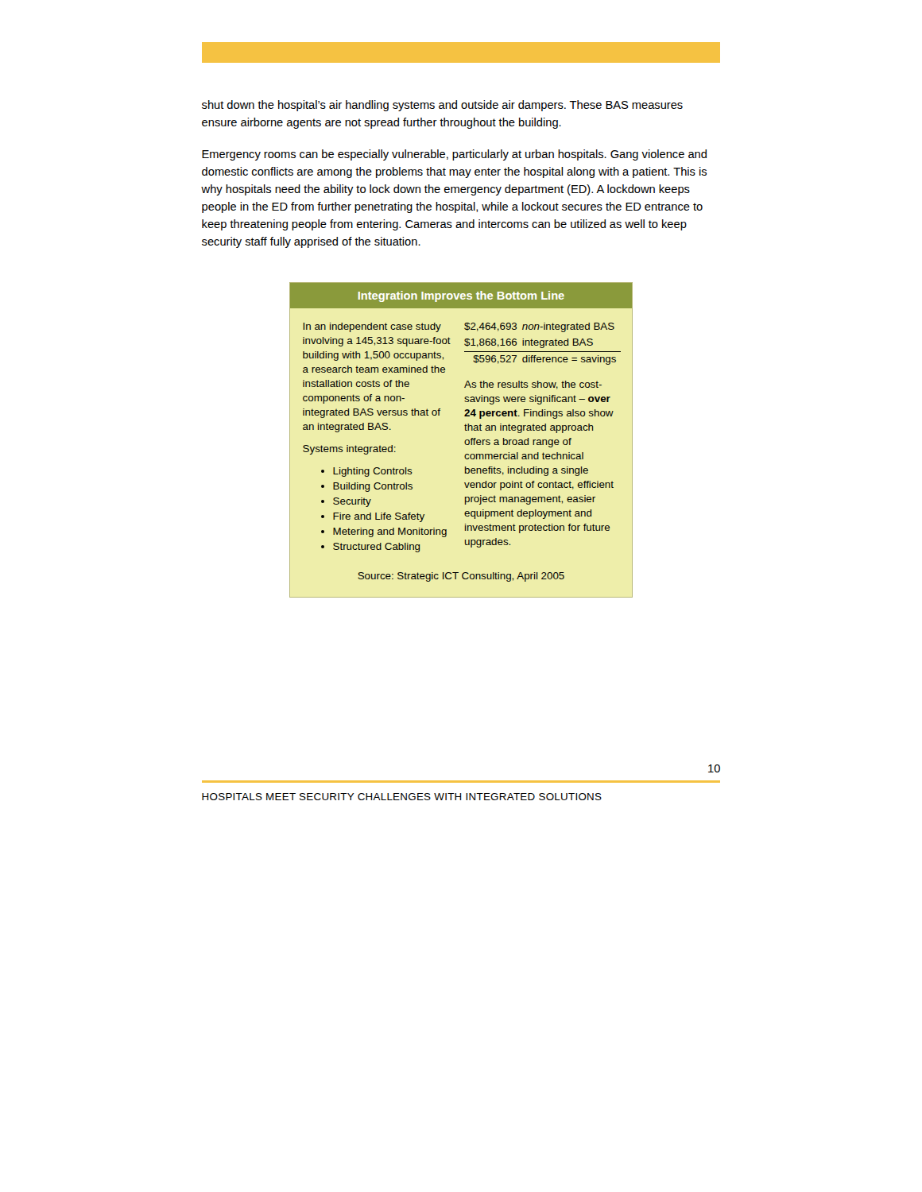shut down the hospital’s air handling systems and outside air dampers. These BAS measures ensure airborne agents are not spread further throughout the building.
Emergency rooms can be especially vulnerable, particularly at urban hospitals. Gang violence and domestic conflicts are among the problems that may enter the hospital along with a patient. This is why hospitals need the ability to lock down the emergency department (ED). A lockdown keeps people in the ED from further penetrating the hospital, while a lockout secures the ED entrance to keep threatening people from entering. Cameras and intercoms can be utilized as well to keep security staff fully apprised of the situation.
Integration Improves the Bottom Line
In an independent case study involving a 145,313 square-foot building with 1,500 occupants, a research team examined the installation costs of the components of a non-integrated BAS versus that of an integrated BAS.
Systems integrated:
Lighting Controls
Building Controls
Security
Fire and Life Safety
Metering and Monitoring
Structured Cabling
| $2,464,693 | non -integrated BAS |
| $1,868,166 | integrated BAS |
| $596,527 | difference = savings |
As the results show, the cost-savings were significant – over 24 percent. Findings also show that an integrated approach offers a broad range of commercial and technical benefits, including a single vendor point of contact, efficient project management, easier equipment deployment and investment protection for future upgrades.
Source: Strategic ICT Consulting, April 2005
10
HOSPITALS MEET SECURITY CHALLENGES WITH INTEGRATED SOLUTIONS